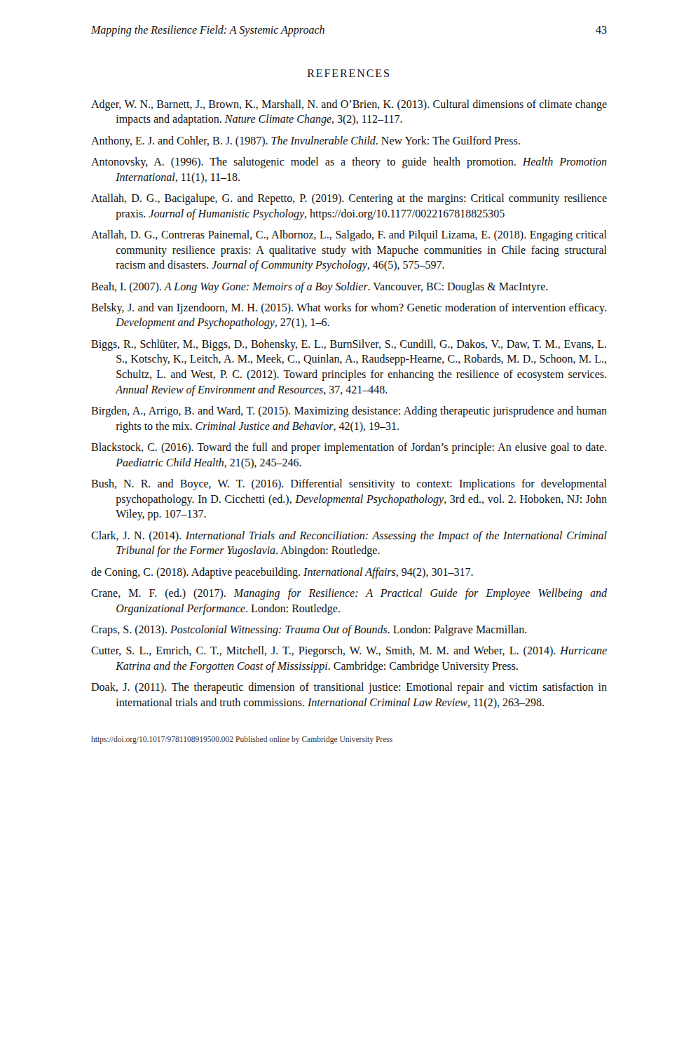Mapping the Resilience Field: A Systemic Approach 43
REFERENCES
Adger, W. N., Barnett, J., Brown, K., Marshall, N. and O’Brien, K. (2013). Cultural dimensions of climate change impacts and adaptation. Nature Climate Change, 3(2), 112–117.
Anthony, E. J. and Cohler, B. J. (1987). The Invulnerable Child. New York: The Guilford Press.
Antonovsky, A. (1996). The salutogenic model as a theory to guide health promotion. Health Promotion International, 11(1), 11–18.
Atallah, D. G., Bacigalupe, G. and Repetto, P. (2019). Centering at the margins: Critical community resilience praxis. Journal of Humanistic Psychology, https://doi.org/10.1177/0022167818825305
Atallah, D. G., Contreras Painemal, C., Albornoz, L., Salgado, F. and Pilquil Lizama, E. (2018). Engaging critical community resilience praxis: A qualitative study with Mapuche communities in Chile facing structural racism and disasters. Journal of Community Psychology, 46(5), 575–597.
Beah, I. (2007). A Long Way Gone: Memoirs of a Boy Soldier. Vancouver, BC: Douglas & MacIntyre.
Belsky, J. and van Ijzendoorn, M. H. (2015). What works for whom? Genetic moderation of intervention efficacy. Development and Psychopathology, 27(1), 1–6.
Biggs, R., Schlüter, M., Biggs, D., Bohensky, E. L., BurnSilver, S., Cundill, G., Dakos, V., Daw, T. M., Evans, L. S., Kotschy, K., Leitch, A. M., Meek, C., Quinlan, A., Raudsepp-Hearne, C., Robards, M. D., Schoon, M. L., Schultz, L. and West, P. C. (2012). Toward principles for enhancing the resilience of ecosystem services. Annual Review of Environment and Resources, 37, 421–448.
Birgden, A., Arrigo, B. and Ward, T. (2015). Maximizing desistance: Adding therapeutic jurisprudence and human rights to the mix. Criminal Justice and Behavior, 42(1), 19–31.
Blackstock, C. (2016). Toward the full and proper implementation of Jordan’s principle: An elusive goal to date. Paediatric Child Health, 21(5), 245–246.
Bush, N. R. and Boyce, W. T. (2016). Differential sensitivity to context: Implications for developmental psychopathology. In D. Cicchetti (ed.), Developmental Psychopathology, 3rd ed., vol. 2. Hoboken, NJ: John Wiley, pp. 107–137.
Clark, J. N. (2014). International Trials and Reconciliation: Assessing the Impact of the International Criminal Tribunal for the Former Yugoslavia. Abingdon: Routledge.
de Coning, C. (2018). Adaptive peacebuilding. International Affairs, 94(2), 301–317.
Crane, M. F. (ed.) (2017). Managing for Resilience: A Practical Guide for Employee Wellbeing and Organizational Performance. London: Routledge.
Craps, S. (2013). Postcolonial Witnessing: Trauma Out of Bounds. London: Palgrave Macmillan.
Cutter, S. L., Emrich, C. T., Mitchell, J. T., Piegorsch, W. W., Smith, M. M. and Weber, L. (2014). Hurricane Katrina and the Forgotten Coast of Mississippi. Cambridge: Cambridge University Press.
Doak, J. (2011). The therapeutic dimension of transitional justice: Emotional repair and victim satisfaction in international trials and truth commissions. International Criminal Law Review, 11(2), 263–298.
https://doi.org/10.1017/9781108919500.002 Published online by Cambridge University Press